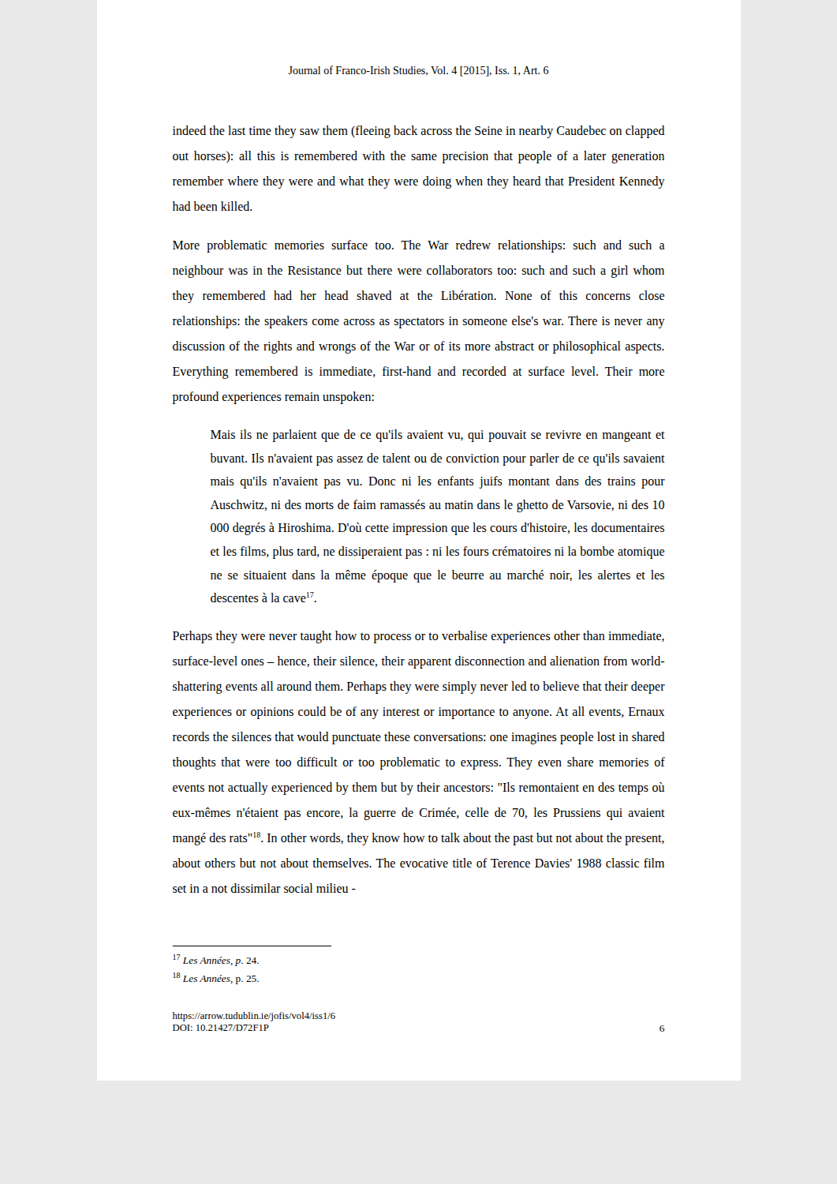Journal of Franco-Irish Studies, Vol. 4 [2015], Iss. 1, Art. 6
indeed the last time they saw them (fleeing back across the Seine in nearby Caudebec on clapped out horses): all this is remembered with the same precision that people of a later generation remember where they were and what they were doing when they heard that President Kennedy had been killed.
More problematic memories surface too. The War redrew relationships: such and such a neighbour was in the Resistance but there were collaborators too: such and such a girl whom they remembered had her head shaved at the Libération. None of this concerns close relationships: the speakers come across as spectators in someone else's war. There is never any discussion of the rights and wrongs of the War or of its more abstract or philosophical aspects. Everything remembered is immediate, first-hand and recorded at surface level. Their more profound experiences remain unspoken:
Mais ils ne parlaient que de ce qu'ils avaient vu, qui pouvait se revivre en mangeant et buvant. Ils n'avaient pas assez de talent ou de conviction pour parler de ce qu'ils savaient mais qu'ils n'avaient pas vu. Donc ni les enfants juifs montant dans des trains pour Auschwitz, ni des morts de faim ramassés au matin dans le ghetto de Varsovie, ni des 10 000 degrés à Hiroshima. D'où cette impression que les cours d'histoire, les documentaires et les films, plus tard, ne dissiperaient pas : ni les fours crématoires ni la bombe atomique ne se situaient dans la même époque que le beurre au marché noir, les alertes et les descentes à la cave17.
Perhaps they were never taught how to process or to verbalise experiences other than immediate, surface-level ones – hence, their silence, their apparent disconnection and alienation from world-shattering events all around them. Perhaps they were simply never led to believe that their deeper experiences or opinions could be of any interest or importance to anyone. At all events, Ernaux records the silences that would punctuate these conversations: one imagines people lost in shared thoughts that were too difficult or too problematic to express. They even share memories of events not actually experienced by them but by their ancestors: "Ils remontaient en des temps où eux-mêmes n'étaient pas encore, la guerre de Crimée, celle de 70, les Prussiens qui avaient mangé des rats"18. In other words, they know how to talk about the past but not about the present, about others but not about themselves. The evocative title of Terence Davies' 1988 classic film set in a not dissimilar social milieu -
17 Les Années, p. 24.
18 Les Années, p. 25.
https://arrow.tudublin.ie/jofis/vol4/iss1/6
DOI: 10.21427/D72F1P
6